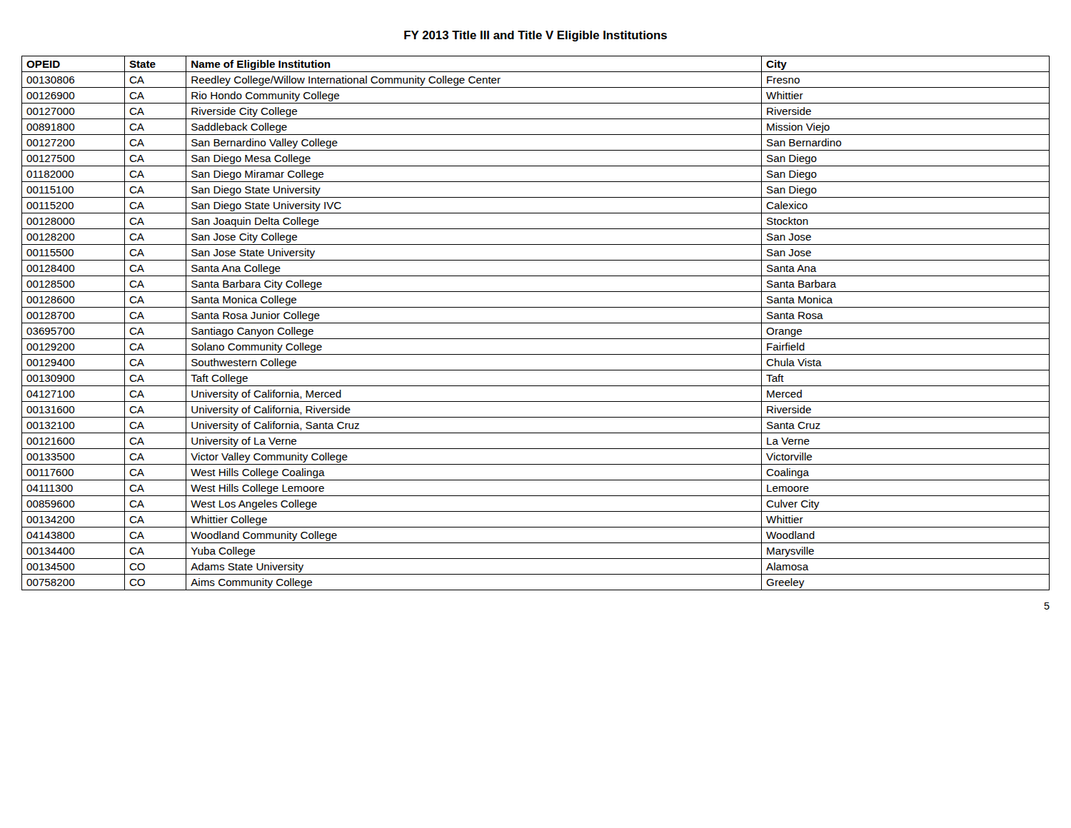FY 2013 Title III and Title V Eligible Institutions
| OPEID | State | Name of Eligible Institution | City |
| --- | --- | --- | --- |
| 00130806 | CA | Reedley College/Willow International Community College Center | Fresno |
| 00126900 | CA | Rio Hondo Community College | Whittier |
| 00127000 | CA | Riverside City College | Riverside |
| 00891800 | CA | Saddleback College | Mission Viejo |
| 00127200 | CA | San Bernardino Valley College | San Bernardino |
| 00127500 | CA | San Diego Mesa College | San Diego |
| 01182000 | CA | San Diego Miramar College | San Diego |
| 00115100 | CA | San Diego State University | San Diego |
| 00115200 | CA | San Diego State University IVC | Calexico |
| 00128000 | CA | San Joaquin Delta College | Stockton |
| 00128200 | CA | San Jose City College | San Jose |
| 00115500 | CA | San Jose State University | San Jose |
| 00128400 | CA | Santa Ana College | Santa Ana |
| 00128500 | CA | Santa Barbara City College | Santa Barbara |
| 00128600 | CA | Santa Monica College | Santa Monica |
| 00128700 | CA | Santa Rosa Junior College | Santa Rosa |
| 03695700 | CA | Santiago Canyon College | Orange |
| 00129200 | CA | Solano Community College | Fairfield |
| 00129400 | CA | Southwestern College | Chula Vista |
| 00130900 | CA | Taft College | Taft |
| 04127100 | CA | University of California, Merced | Merced |
| 00131600 | CA | University of California, Riverside | Riverside |
| 00132100 | CA | University of California, Santa Cruz | Santa Cruz |
| 00121600 | CA | University of La Verne | La Verne |
| 00133500 | CA | Victor Valley Community College | Victorville |
| 00117600 | CA | West Hills College Coalinga | Coalinga |
| 04111300 | CA | West Hills College Lemoore | Lemoore |
| 00859600 | CA | West Los Angeles College | Culver City |
| 00134200 | CA | Whittier College | Whittier |
| 04143800 | CA | Woodland Community College | Woodland |
| 00134400 | CA | Yuba College | Marysville |
| 00134500 | CO | Adams State University | Alamosa |
| 00758200 | CO | Aims Community College | Greeley |
5